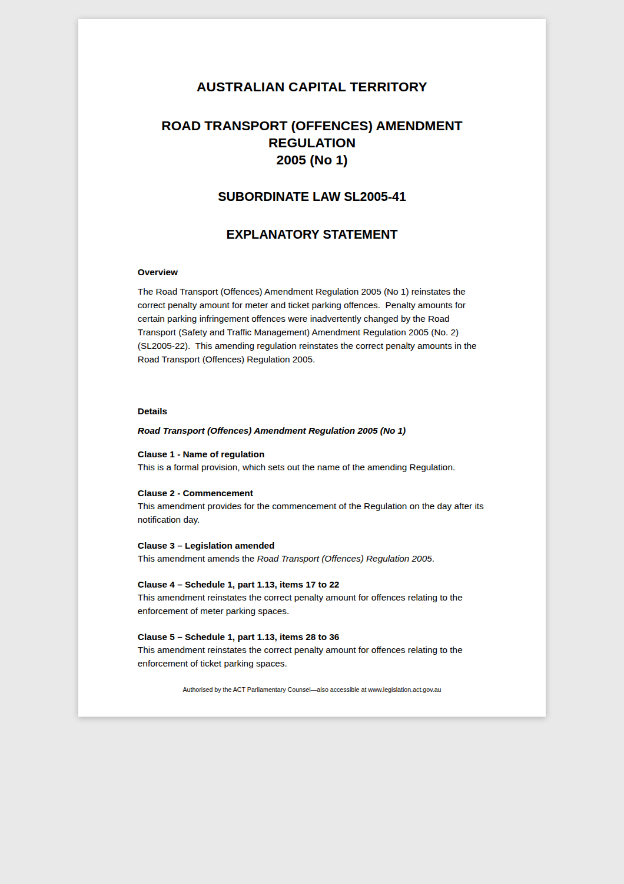AUSTRALIAN CAPITAL TERRITORY
ROAD TRANSPORT (OFFENCES) AMENDMENT REGULATION
2005 (No 1)
SUBORDINATE LAW SL2005-41
EXPLANATORY STATEMENT
Overview
The Road Transport (Offences) Amendment Regulation 2005 (No 1) reinstates the correct penalty amount for meter and ticket parking offences. Penalty amounts for certain parking infringement offences were inadvertently changed by the Road Transport (Safety and Traffic Management) Amendment Regulation 2005 (No. 2) (SL2005-22). This amending regulation reinstates the correct penalty amounts in the Road Transport (Offences) Regulation 2005.
Details
Road Transport (Offences) Amendment Regulation 2005 (No 1)
Clause 1 - Name of regulation
This is a formal provision, which sets out the name of the amending Regulation.
Clause 2 - Commencement
This amendment provides for the commencement of the Regulation on the day after its notification day.
Clause 3 – Legislation amended
This amendment amends the Road Transport (Offences) Regulation 2005.
Clause 4 – Schedule 1, part 1.13, items 17 to 22
This amendment reinstates the correct penalty amount for offences relating to the enforcement of meter parking spaces.
Clause 5 – Schedule 1, part 1.13, items 28 to 36
This amendment reinstates the correct penalty amount for offences relating to the enforcement of ticket parking spaces.
Authorised by the ACT Parliamentary Counsel—also accessible at www.legislation.act.gov.au